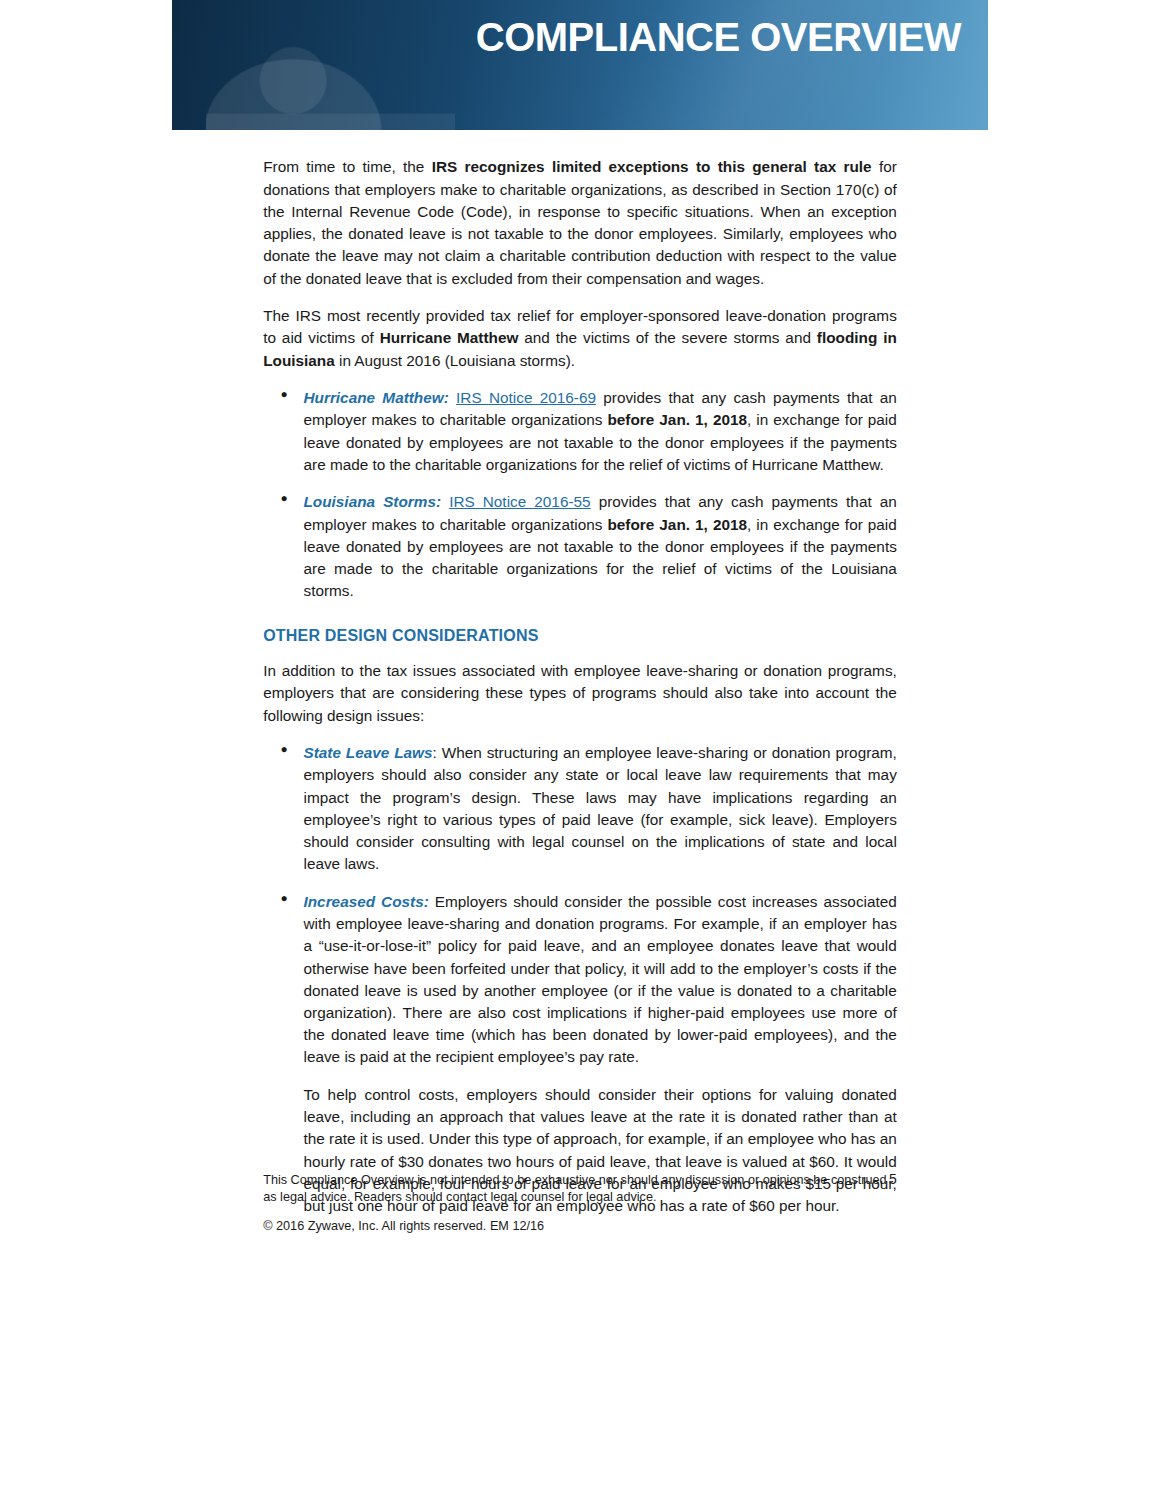COMPLIANCE OVERVIEW
From time to time, the IRS recognizes limited exceptions to this general tax rule for donations that employers make to charitable organizations, as described in Section 170(c) of the Internal Revenue Code (Code), in response to specific situations. When an exception applies, the donated leave is not taxable to the donor employees. Similarly, employees who donate the leave may not claim a charitable contribution deduction with respect to the value of the donated leave that is excluded from their compensation and wages.
The IRS most recently provided tax relief for employer-sponsored leave-donation programs to aid victims of Hurricane Matthew and the victims of the severe storms and flooding in Louisiana in August 2016 (Louisiana storms).
Hurricane Matthew: IRS Notice 2016-69 provides that any cash payments that an employer makes to charitable organizations before Jan. 1, 2018, in exchange for paid leave donated by employees are not taxable to the donor employees if the payments are made to the charitable organizations for the relief of victims of Hurricane Matthew.
Louisiana Storms: IRS Notice 2016-55 provides that any cash payments that an employer makes to charitable organizations before Jan. 1, 2018, in exchange for paid leave donated by employees are not taxable to the donor employees if the payments are made to the charitable organizations for the relief of victims of the Louisiana storms.
OTHER DESIGN CONSIDERATIONS
In addition to the tax issues associated with employee leave-sharing or donation programs, employers that are considering these types of programs should also take into account the following design issues:
State Leave Laws: When structuring an employee leave-sharing or donation program, employers should also consider any state or local leave law requirements that may impact the program’s design. These laws may have implications regarding an employee’s right to various types of paid leave (for example, sick leave). Employers should consider consulting with legal counsel on the implications of state and local leave laws.
Increased Costs: Employers should consider the possible cost increases associated with employee leave-sharing and donation programs. For example, if an employer has a “use-it-or-lose-it” policy for paid leave, and an employee donates leave that would otherwise have been forfeited under that policy, it will add to the employer’s costs if the donated leave is used by another employee (or if the value is donated to a charitable organization). There are also cost implications if higher-paid employees use more of the donated leave time (which has been donated by lower-paid employees), and the leave is paid at the recipient employee’s pay rate.
To help control costs, employers should consider their options for valuing donated leave, including an approach that values leave at the rate it is donated rather than at the rate it is used. Under this type of approach, for example, if an employee who has an hourly rate of $30 donates two hours of paid leave, that leave is valued at $60. It would equal, for example, four hours of paid leave for an employee who makes $15 per hour, but just one hour of paid leave for an employee who has a rate of $60 per hour.
5
This Compliance Overview is not intended to be exhaustive nor should any discussion or opinions be construed as legal advice. Readers should contact legal counsel for legal advice.
© 2016 Zywave, Inc. All rights reserved. EM 12/16